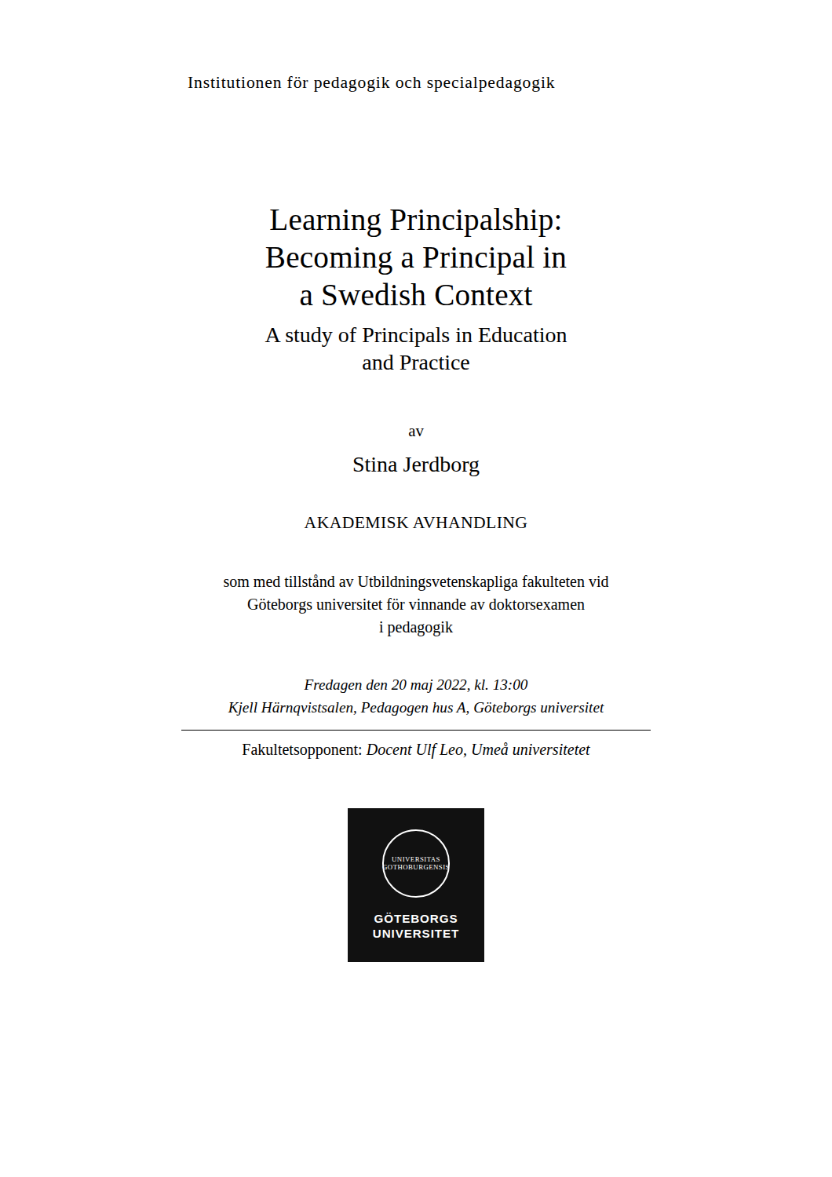Institutionen för pedagogik och specialpedagogik
Learning Principalship:
Becoming a Principal in
a Swedish Context
A study of Principals in Education
and Practice
av
Stina Jerdborg
AKADEMISK AVHANDLING
som med tillstånd av Utbildningsvetenskapliga fakulteten vid
Göteborgs universitet för vinnande av doktorsexamen
i pedagogik
Fredagen den 20 maj 2022, kl. 13:00
Kjell Härnqvistsalen, Pedagogen hus A, Göteborgs universitet
Fakultetsopponent: Docent Ulf Leo, Umeå universitetet
UNIVERSITAS
GOTHOBURGENSIS
GÖTEBORGS
UNIVERSITET